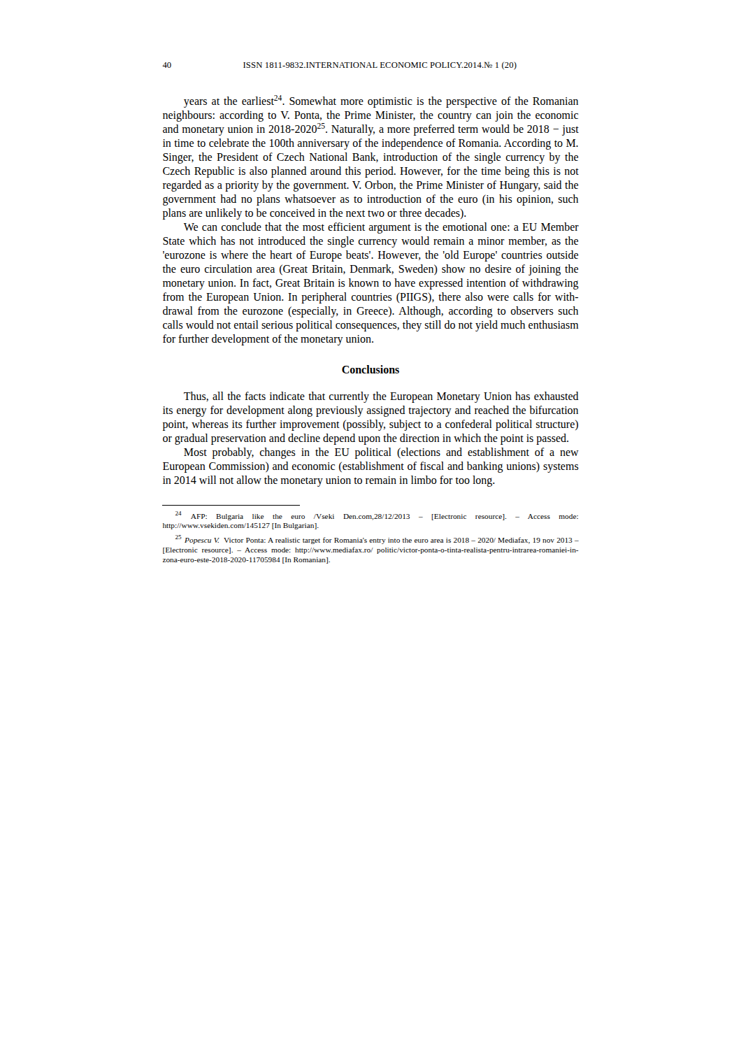40 ISSN 1811-9832.INTERNATIONAL ECONOMIC POLICY.2014.№ 1 (20)
years at the earliest24. Somewhat more optimistic is the perspective of the Romanian neighbours: according to V. Ponta, the Prime Minister, the country can join the economic and monetary union in 2018-202025. Naturally, a more preferred term would be 2018 − just in time to celebrate the 100th anniversary of the independence of Romania. According to M. Singer, the President of Czech National Bank, introduction of the single currency by the Czech Republic is also planned around this period. However, for the time being this is not regarded as a priority by the government. V. Orbоn, the Prime Minister of Hungary, said the government had no plans whatsoever as to introduction of the euro (in his opinion, such plans are unlikely to be conceived in the next two or three decades).
We can conclude that the most efficient argument is the emotional one: a EU Member State which has not introduced the single currency would remain a minor member, as the 'eurozone is where the heart of Europe beats'. However, the 'old Europe' countries outside the euro circulation area (Great Britain, Denmark, Sweden) show no desire of joining the monetary union. In fact, Great Britain is known to have expressed intention of withdrawing from the European Union. In peripheral countries (PIIGS), there also were calls for withdrawal from the eurozone (especially, in Greece). Although, according to observers such calls would not entail serious political consequences, they still do not yield much enthusiasm for further development of the monetary union.
Conclusions
Thus, all the facts indicate that currently the European Monetary Union has exhausted its energy for development along previously assigned trajectory and reached the bifurcation point, whereas its further improvement (possibly, subject to a confederal political structure) or gradual preservation and decline depend upon the direction in which the point is passed.
Most probably, changes in the EU political (elections and establishment of a new European Commission) and economic (establishment of fiscal and banking unions) systems in 2014 will not allow the monetary union to remain in limbo for too long.
24 AFP: Bulgaria like the euro /Vseki Den.com,28/12/2013 – [Electronic resource]. – Access mode: http://www.vsekiden.com/145127 [In Bulgarian].
25 Popescu V. Victor Ponta: A realistic target for Romania's entry into the euro area is 2018 – 2020/ Mediafax, 19 nov 2013 – [Electronic resource]. – Access mode: http://www.mediafax.ro/ politic/victor-ponta-o-tinta-realista-pentru-intrarea-romaniei-in-zona-euro-este-2018-2020-11705984 [In Romanian].